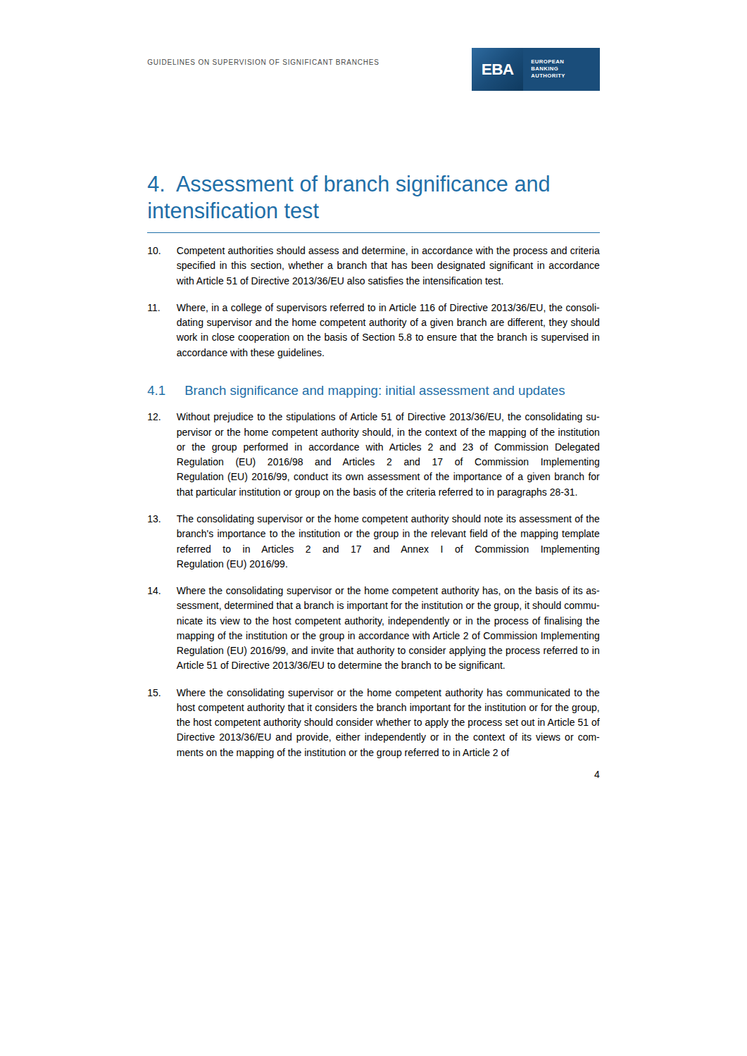Guidelines on supervision of significant branches
EBA
EUROPEAN
BANKING
AUTHORITY
4. Assessment of branch significance and intensification test
Competent authorities should assess and determine, in accordance with the process and criteria specified in this section, whether a branch that has been designated significant in accordance with Article 51 of Directive 2013/36/EU also satisfies the intensification test.
Where, in a college of supervisors referred to in Article 116 of Directive 2013/36/EU, the consolidating supervisor and the home competent authority of a given branch are different, they should work in close cooperation on the basis of Section 5.8 to ensure that the branch is supervised in accordance with these guidelines.
4.1 Branch significance and mapping: initial assessment and updates
Without prejudice to the stipulations of Article 51 of Directive 2013/36/EU, the consolidating supervisor or the home competent authority should, in the context of the mapping of the institution or the group performed in accordance with Articles 2 and 23 of Commission Delegated Regulation (EU) 2016/98 and Articles 2 and 17 of Commission Implementing Regulation (EU) 2016/99, conduct its own assessment of the importance of a given branch for that particular institution or group on the basis of the criteria referred to in paragraphs 28-31.
The consolidating supervisor or the home competent authority should note its assessment of the branch's importance to the institution or the group in the relevant field of the mapping template referred to in Articles 2 and 17 and Annex I of Commission Implementing Regulation (EU) 2016/99.
Where the consolidating supervisor or the home competent authority has, on the basis of its assessment, determined that a branch is important for the institution or the group, it should communicate its view to the host competent authority, independently or in the process of finalising the mapping of the institution or the group in accordance with Article 2 of Commission Implementing Regulation (EU) 2016/99, and invite that authority to consider applying the process referred to in Article 51 of Directive 2013/36/EU to determine the branch to be significant.
Where the consolidating supervisor or the home competent authority has communicated to the host competent authority that it considers the branch important for the institution or for the group, the host competent authority should consider whether to apply the process set out in Article 51 of Directive 2013/36/EU and provide, either independently or in the context of its views or comments on the mapping of the institution or the group referred to in Article 2 of
4